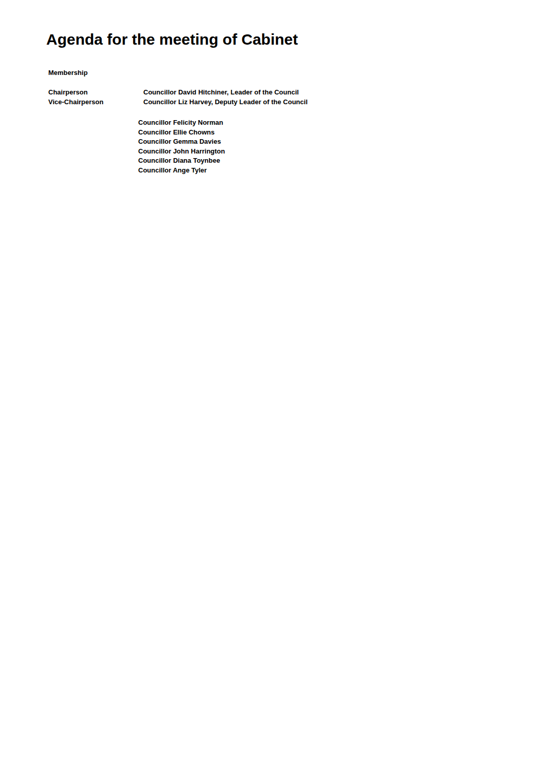Agenda for the meeting of Cabinet
Membership
| Chairperson | Councillor David Hitchiner, Leader of the Council |
| Vice-Chairperson | Councillor Liz Harvey, Deputy Leader of the Council |
Councillor Felicity Norman
Councillor Ellie Chowns
Councillor Gemma Davies
Councillor John Harrington
Councillor Diana Toynbee
Councillor Ange Tyler